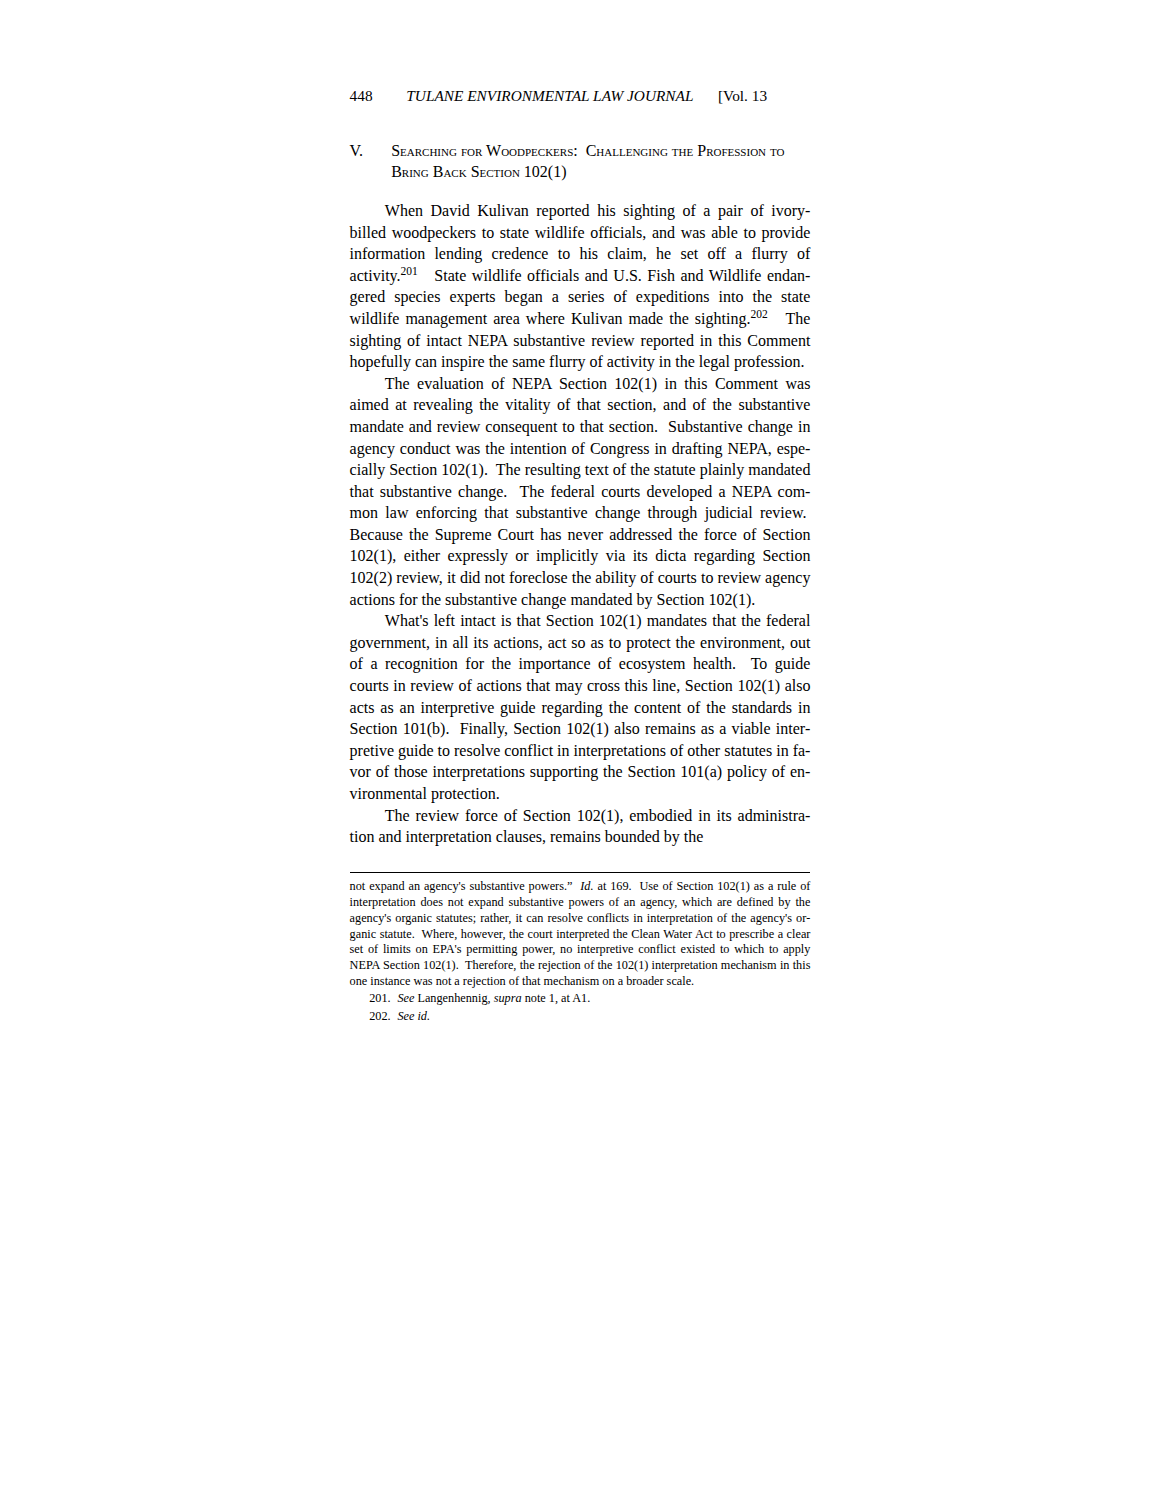448 TULANE ENVIRONMENTAL LAW JOURNAL[Vol. 13
V. Searching for Woodpeckers: Challenging the Profession to Bring Back Section 102(1)
When David Kulivan reported his sighting of a pair of ivory-billed woodpeckers to state wildlife officials, and was able to provide information lending credence to his claim, he set off a flurry of activity.201 State wildlife officials and U.S. Fish and Wildlife endangered species experts began a series of expeditions into the state wildlife management area where Kulivan made the sighting.202 The sighting of intact NEPA substantive review reported in this Comment hopefully can inspire the same flurry of activity in the legal profession.
The evaluation of NEPA Section 102(1) in this Comment was aimed at revealing the vitality of that section, and of the substantive mandate and review consequent to that section. Substantive change in agency conduct was the intention of Congress in drafting NEPA, especially Section 102(1). The resulting text of the statute plainly mandated that substantive change. The federal courts developed a NEPA common law enforcing that substantive change through judicial review. Because the Supreme Court has never addressed the force of Section 102(1), either expressly or implicitly via its dicta regarding Section 102(2) review, it did not foreclose the ability of courts to review agency actions for the substantive change mandated by Section 102(1).
What's left intact is that Section 102(1) mandates that the federal government, in all its actions, act so as to protect the environment, out of a recognition for the importance of ecosystem health. To guide courts in review of actions that may cross this line, Section 102(1) also acts as an interpretive guide regarding the content of the standards in Section 101(b). Finally, Section 102(1) also remains as a viable interpretive guide to resolve conflict in interpretations of other statutes in favor of those interpretations supporting the Section 101(a) policy of environmental protection.
The review force of Section 102(1), embodied in its administration and interpretation clauses, remains bounded by the
not expand an agency's substantive powers.” Id. at 169. Use of Section 102(1) as a rule of interpretation does not expand substantive powers of an agency, which are defined by the agency's organic statutes; rather, it can resolve conflicts in interpretation of the agency's organic statute. Where, however, the court interpreted the Clean Water Act to prescribe a clear set of limits on EPA's permitting power, no interpretive conflict existed to which to apply NEPA Section 102(1). Therefore, the rejection of the 102(1) interpretation mechanism in this one instance was not a rejection of that mechanism on a broader scale.
201. See Langenhennig, supra note 1, at A1.
202. See id.